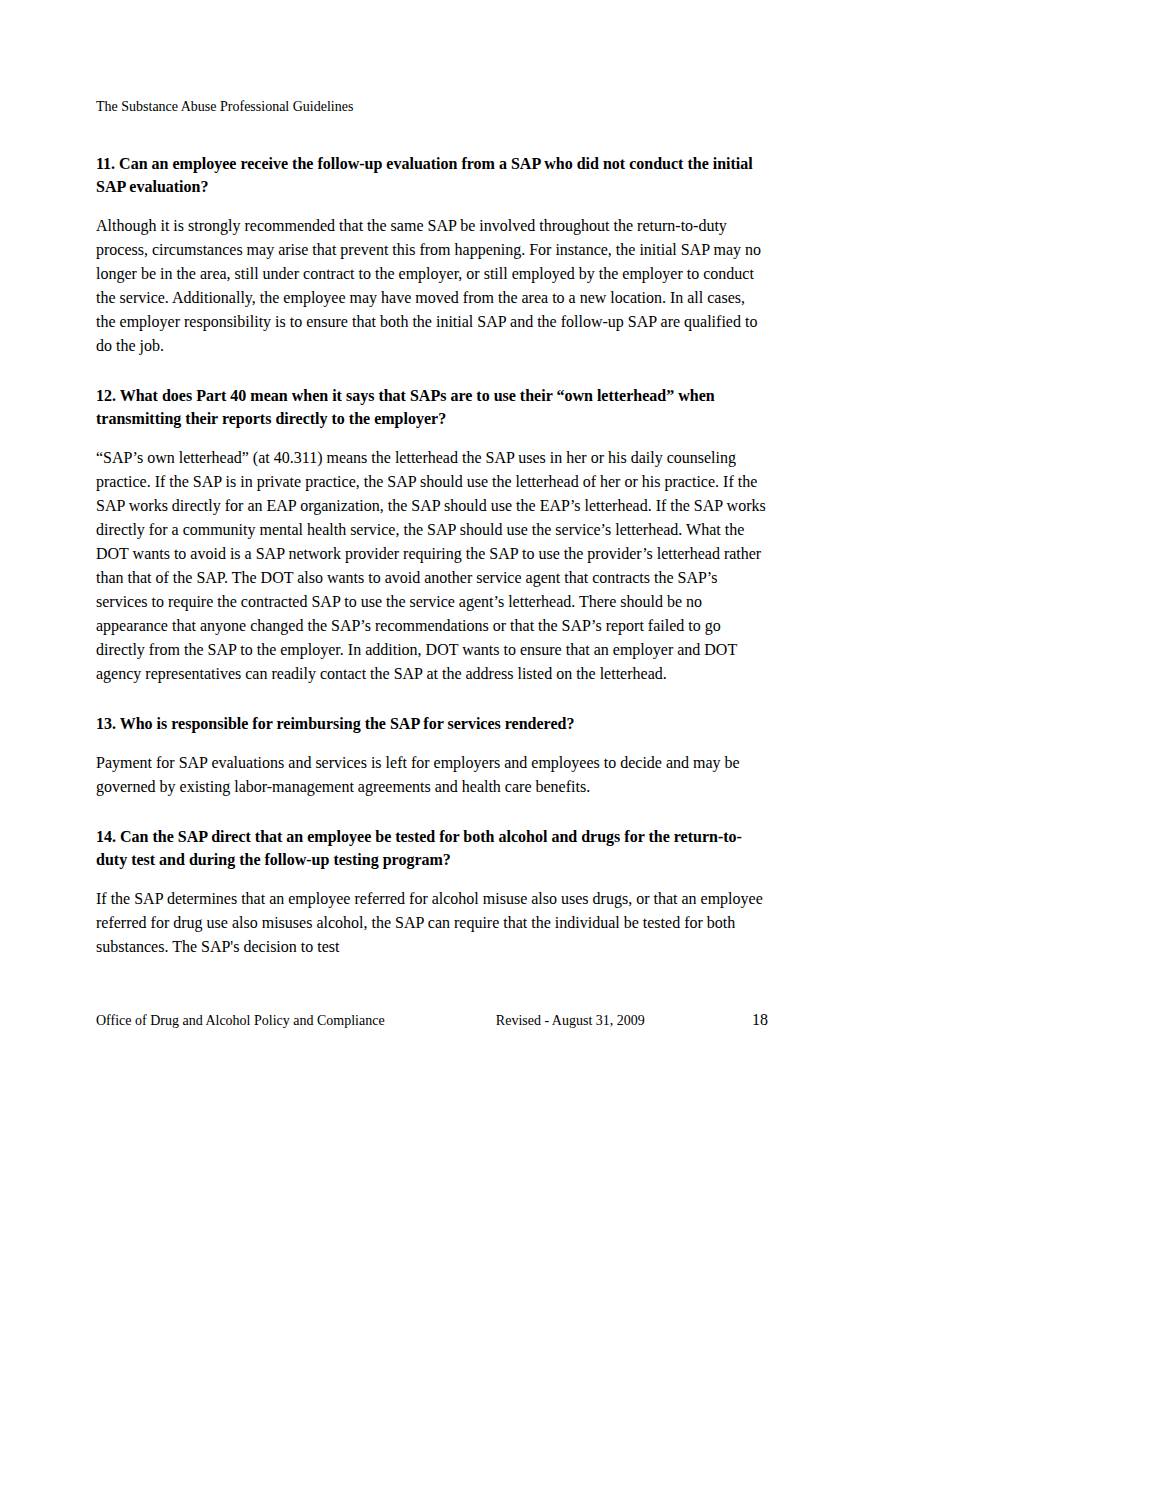The Substance Abuse Professional Guidelines
11. Can an employee receive the follow-up evaluation from a SAP who did not conduct the initial SAP evaluation?
Although it is strongly recommended that the same SAP be involved throughout the return-to-duty process, circumstances may arise that prevent this from happening. For instance, the initial SAP may no longer be in the area, still under contract to the employer, or still employed by the employer to conduct the service. Additionally, the employee may have moved from the area to a new location. In all cases, the employer responsibility is to ensure that both the initial SAP and the follow-up SAP are qualified to do the job.
12. What does Part 40 mean when it says that SAPs are to use their “own letterhead” when transmitting their reports directly to the employer?
“SAP’s own letterhead” (at 40.311) means the letterhead the SAP uses in her or his daily counseling practice. If the SAP is in private practice, the SAP should use the letterhead of her or his practice. If the SAP works directly for an EAP organization, the SAP should use the EAP’s letterhead. If the SAP works directly for a community mental health service, the SAP should use the service’s letterhead. What the DOT wants to avoid is a SAP network provider requiring the SAP to use the provider’s letterhead rather than that of the SAP. The DOT also wants to avoid another service agent that contracts the SAP’s services to require the contracted SAP to use the service agent’s letterhead. There should be no appearance that anyone changed the SAP’s recommendations or that the SAP’s report failed to go directly from the SAP to the employer. In addition, DOT wants to ensure that an employer and DOT agency representatives can readily contact the SAP at the address listed on the letterhead.
13. Who is responsible for reimbursing the SAP for services rendered?
Payment for SAP evaluations and services is left for employers and employees to decide and may be governed by existing labor-management agreements and health care benefits.
14. Can the SAP direct that an employee be tested for both alcohol and drugs for the return-to-duty test and during the follow-up testing program?
If the SAP determines that an employee referred for alcohol misuse also uses drugs, or that an employee referred for drug use also misuses alcohol, the SAP can require that the individual be tested for both substances. The SAP's decision to test
Office of Drug and Alcohol Policy and Compliance
Revised - August 31, 2009
18